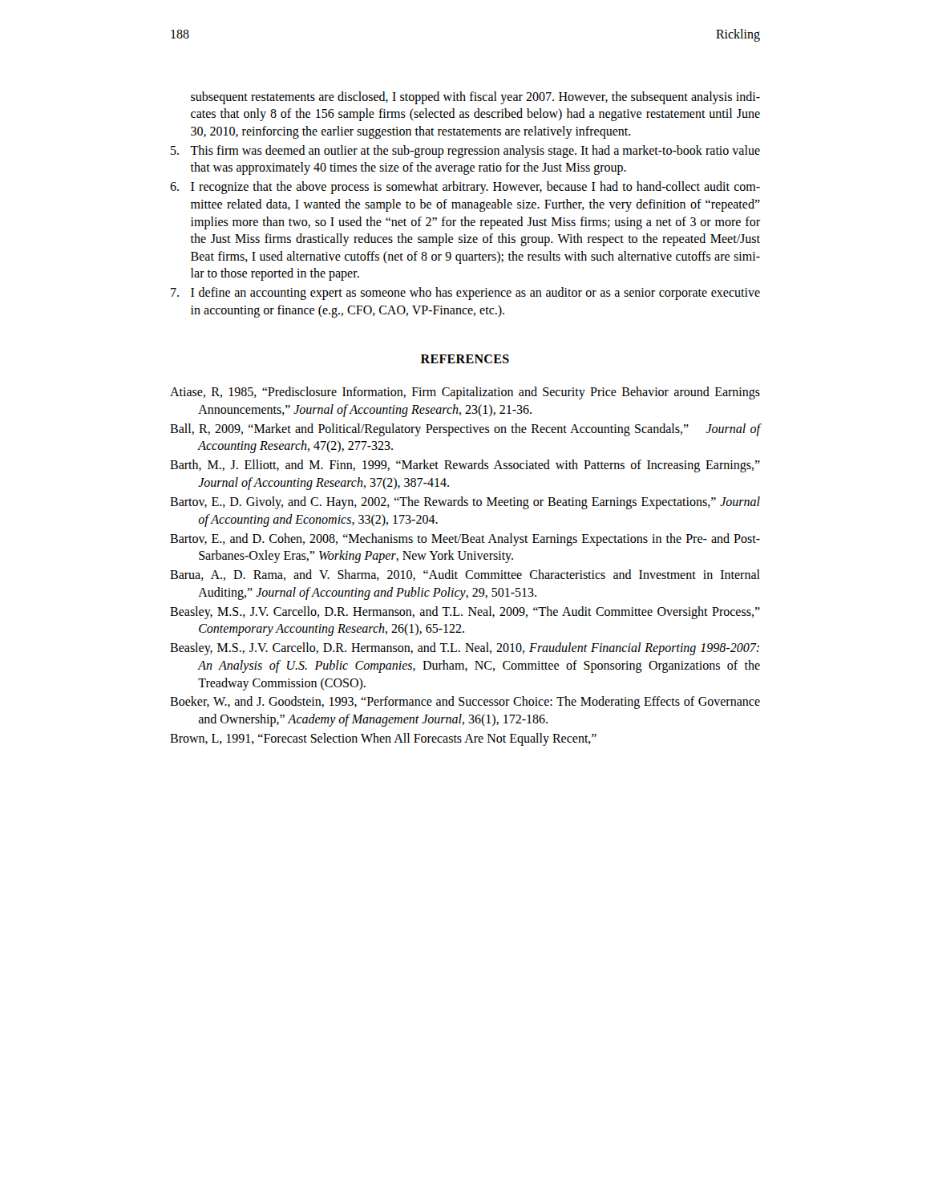188 Rickling
subsequent restatements are disclosed, I stopped with fiscal year 2007. However, the subsequent analysis indicates that only 8 of the 156 sample firms (selected as described below) had a negative restatement until June 30, 2010, reinforcing the earlier suggestion that restatements are relatively infrequent.
5.
This firm was deemed an outlier at the sub-group regression analysis stage. It had a market-to-book ratio value that was approximately 40 times the size of the average ratio for the Just Miss group.
6.
I recognize that the above process is somewhat arbitrary. However, because I had to hand-collect audit committee related data, I wanted the sample to be of manageable size. Further, the very definition of “repeated” implies more than two, so I used the “net of 2” for the repeated Just Miss firms; using a net of 3 or more for the Just Miss firms drastically reduces the sample size of this group. With respect to the repeated Meet/Just Beat firms, I used alternative cutoffs (net of 8 or 9 quarters); the results with such alternative cutoffs are similar to those reported in the paper.
7.
I define an accounting expert as someone who has experience as an auditor or as a senior corporate executive in accounting or finance (e.g., CFO, CAO, VP-Finance, etc.).
REFERENCES
Atiase, R, 1985, “Predisclosure Information, Firm Capitalization and Security Price Behavior around Earnings Announcements,” Journal of Accounting Research, 23(1), 21-36.
Ball, R, 2009, “Market and Political/Regulatory Perspectives on the Recent Accounting Scandals,” Journal of Accounting Research, 47(2), 277-323.
Barth, M., J. Elliott, and M. Finn, 1999, “Market Rewards Associated with Patterns of Increasing Earnings,” Journal of Accounting Research, 37(2), 387-414.
Bartov, E., D. Givoly, and C. Hayn, 2002, “The Rewards to Meeting or Beating Earnings Expectations,” Journal of Accounting and Economics, 33(2), 173-204.
Bartov, E., and D. Cohen, 2008, “Mechanisms to Meet/Beat Analyst Earnings Expectations in the Pre- and Post-Sarbanes-Oxley Eras,” Working Paper, New York University.
Barua, A., D. Rama, and V. Sharma, 2010, “Audit Committee Characteristics and Investment in Internal Auditing,” Journal of Accounting and Public Policy, 29, 501-513.
Beasley, M.S., J.V. Carcello, D.R. Hermanson, and T.L. Neal, 2009, “The Audit Committee Oversight Process,” Contemporary Accounting Research, 26(1), 65-122.
Beasley, M.S., J.V. Carcello, D.R. Hermanson, and T.L. Neal, 2010, Fraudulent Financial Reporting 1998-2007: An Analysis of U.S. Public Companies, Durham, NC, Committee of Sponsoring Organizations of the Treadway Commission (COSO).
Boeker, W., and J. Goodstein, 1993, “Performance and Successor Choice: The Moderating Effects of Governance and Ownership,” Academy of Management Journal, 36(1), 172-186.
Brown, L, 1991, “Forecast Selection When All Forecasts Are Not Equally Recent,”